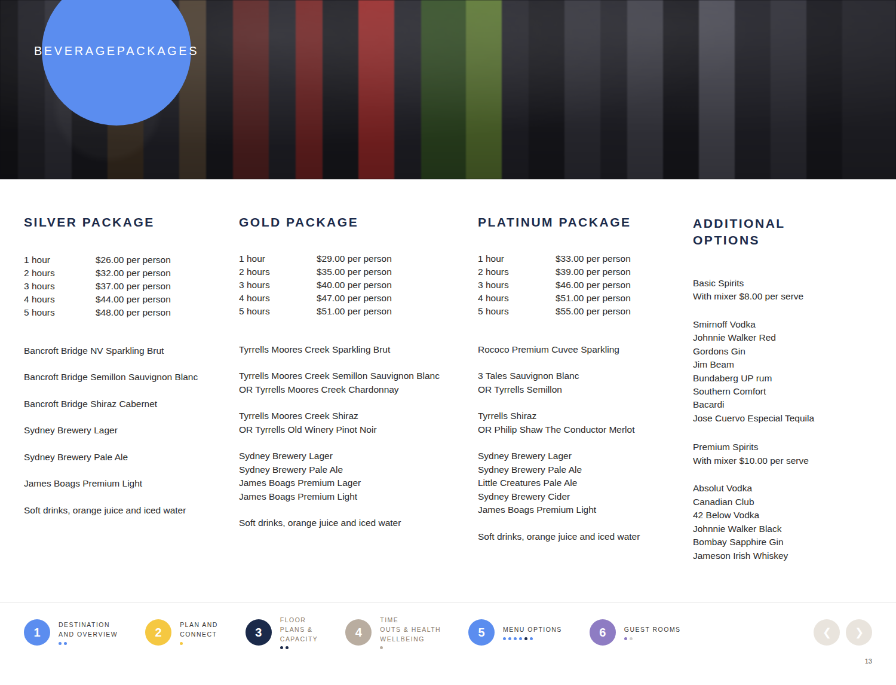BEVERAGE PACKAGES
Silver Package
| 1 hour | $26.00 per person |
| 2 hours | $32.00 per person |
| 3 hours | $37.00 per person |
| 4 hours | $44.00 per person |
| 5 hours | $48.00 per person |
Bancroft Bridge NV Sparkling Brut
Bancroft Bridge Semillon Sauvignon Blanc
Bancroft Bridge Shiraz Cabernet
Sydney Brewery Lager
Sydney Brewery Pale Ale
James Boags Premium Light
Soft drinks, orange juice and iced water
Gold Package
| 1 hour | $29.00 per person |
| 2 hours | $35.00 per person |
| 3 hours | $40.00 per person |
| 4 hours | $47.00 per person |
| 5 hours | $51.00 per person |
Tyrrells Moores Creek Sparkling Brut
Tyrrells Moores Creek Semillon Sauvignon Blanc
OR Tyrrells Moores Creek Chardonnay
Tyrrells Moores Creek Shiraz
OR Tyrrells Old Winery Pinot Noir
Sydney Brewery Lager
Sydney Brewery Pale Ale
James Boags Premium Lager
James Boags Premium Light
Soft drinks, orange juice and iced water
Platinum Package
| 1 hour | $33.00 per person |
| 2 hours | $39.00 per person |
| 3 hours | $46.00 per person |
| 4 hours | $51.00 per person |
| 5 hours | $55.00 per person |
Rococo Premium Cuvee Sparkling
3 Tales Sauvignon Blanc
OR Tyrrells Semillon
Tyrrells Shiraz
OR Philip Shaw The Conductor Merlot
Sydney Brewery Lager
Sydney Brewery Pale Ale
Little Creatures Pale Ale
Sydney Brewery Cider
James Boags Premium Light
Soft drinks, orange juice and iced water
Additional
Options
Basic Spirits
With mixer $8.00 per serve
Smirnoff Vodka
Johnnie Walker Red
Gordons Gin
Jim Beam
Bundaberg UP rum
Southern Comfort
Bacardi
Jose Cuervo Especial Tequila
Premium Spirits
With mixer $10.00 per serve
Absolut Vodka
Canadian Club
42 Below Vodka
Johnnie Walker Black
Bombay Sapphire Gin
Jameson Irish Whiskey
1
Destination
and Overview
2
Plan and
Connect
3
Floor
Plans &
Capacity
4
Time
Outs & Health
Wellbeing
5
Menu Options
6
Guest Rooms
❮
❯
13